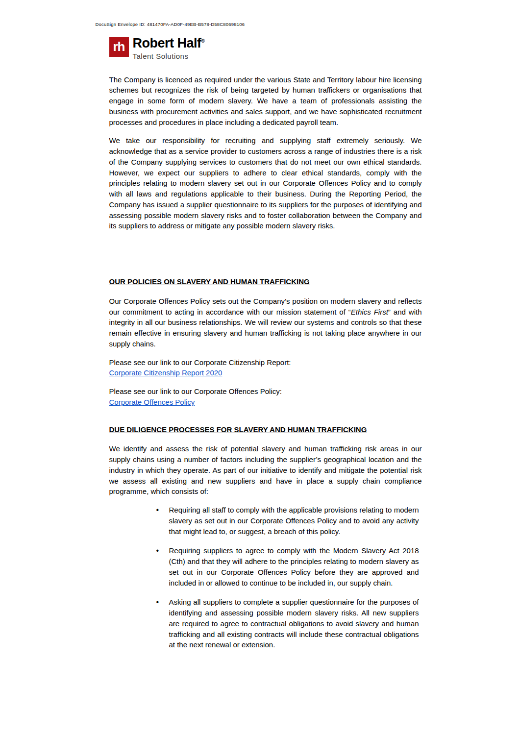DocuSign Envelope ID: 481470FA-AD0F-49EB-B578-D58C80698106
rh
Robert Half®
Talent Solutions
The Company is licenced as required under the various State and Territory labour hire licensing schemes but recognizes the risk of being targeted by human traffickers or organisations that engage in some form of modern slavery. We have a team of professionals assisting the business with procurement activities and sales support, and we have sophisticated recruitment processes and procedures in place including a dedicated payroll team.
We take our responsibility for recruiting and supplying staff extremely seriously. We acknowledge that as a service provider to customers across a range of industries there is a risk of the Company supplying services to customers that do not meet our own ethical standards. However, we expect our suppliers to adhere to clear ethical standards, comply with the principles relating to modern slavery set out in our Corporate Offences Policy and to comply with all laws and regulations applicable to their business. During the Reporting Period, the Company has issued a supplier questionnaire to its suppliers for the purposes of identifying and assessing possible modern slavery risks and to foster collaboration between the Company and its suppliers to address or mitigate any possible modern slavery risks.
OUR POLICIES ON SLAVERY AND HUMAN TRAFFICKING
Our Corporate Offences Policy sets out the Company’s position on modern slavery and reflects our commitment to acting in accordance with our mission statement of “Ethics First” and with integrity in all our business relationships. We will review our systems and controls so that these remain effective in ensuring slavery and human trafficking is not taking place anywhere in our supply chains.
Please see our link to our Corporate Citizenship Report:
Corporate Citizenship Report 2020
Please see our link to our Corporate Offences Policy:
Corporate Offences Policy
DUE DILIGENCE PROCESSES FOR SLAVERY AND HUMAN TRAFFICKING
We identify and assess the risk of potential slavery and human trafficking risk areas in our supply chains using a number of factors including the supplier’s geographical location and the industry in which they operate. As part of our initiative to identify and mitigate the potential risk we assess all existing and new suppliers and have in place a supply chain compliance programme, which consists of:
Requiring all staff to comply with the applicable provisions relating to modern slavery as set out in our Corporate Offences Policy and to avoid any activity that might lead to, or suggest, a breach of this policy.
Requiring suppliers to agree to comply with the Modern Slavery Act 2018 (Cth) and that they will adhere to the principles relating to modern slavery as set out in our Corporate Offences Policy before they are approved and included in or allowed to continue to be included in, our supply chain.
Asking all suppliers to complete a supplier questionnaire for the purposes of identifying and assessing possible modern slavery risks. All new suppliers are required to agree to contractual obligations to avoid slavery and human trafficking and all existing contracts will include these contractual obligations at the next renewal or extension.